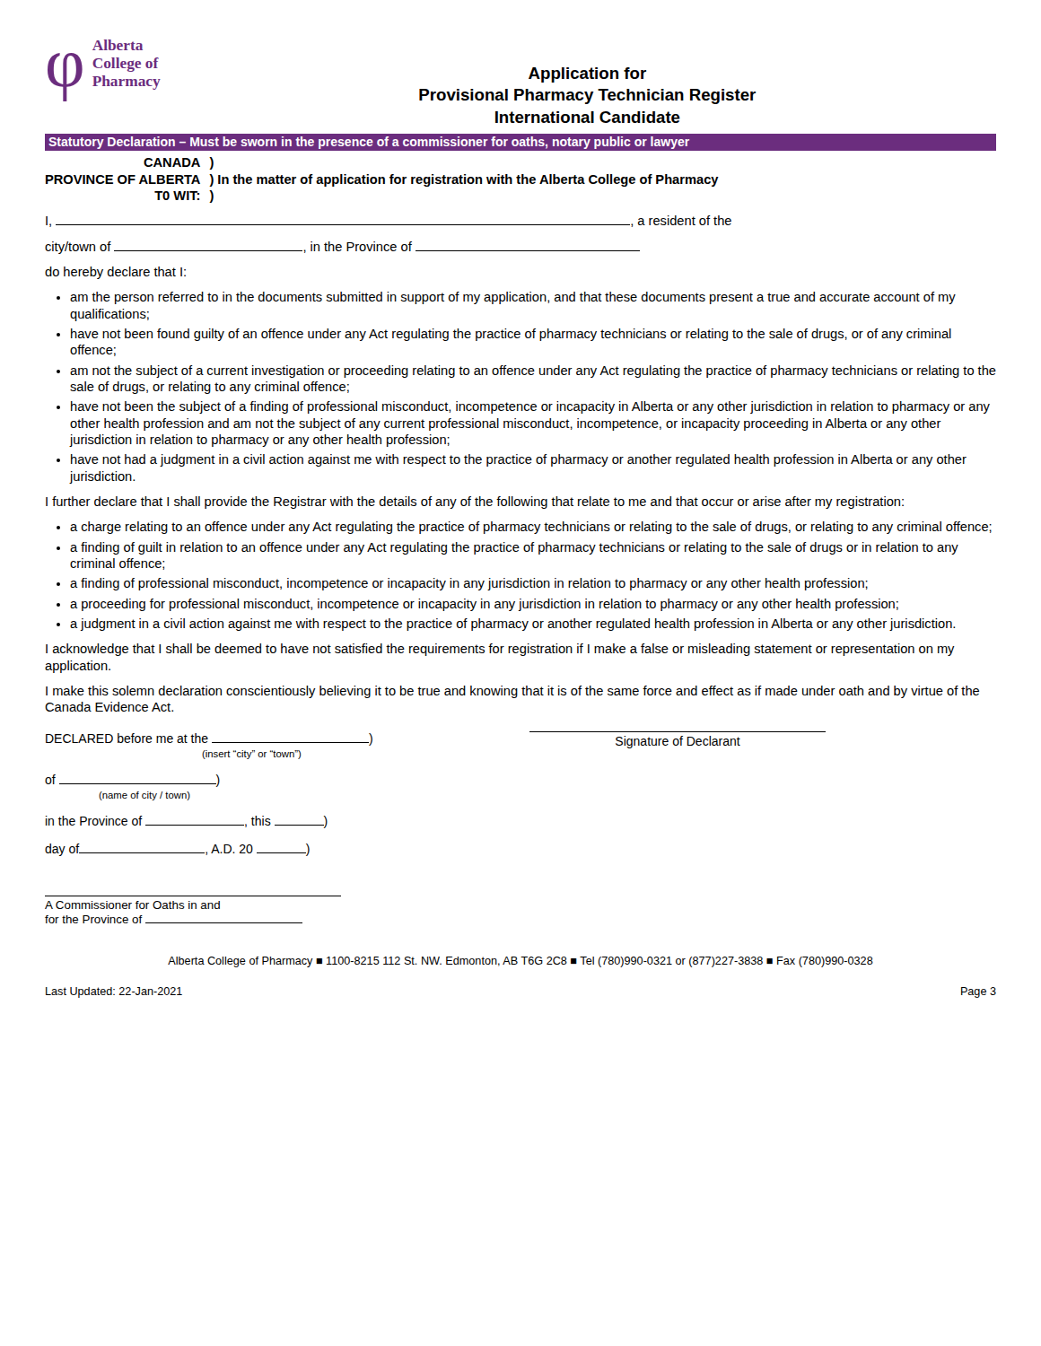φ Alberta
College of
Pharmacy
Application for
Provisional Pharmacy Technician Register
International Candidate
Statutory Declaration – Must be sworn in the presence of a commissioner for oaths, notary public or lawyer
| CANADA | ) | |
| PROVINCE OF ALBERTA | ) | In the matter of application for registration with the Alberta College of Pharmacy |
| T0 WIT: | ) | |
I, , a resident of the
city/town of , in the Province of
do hereby declare that I:
am the person referred to in the documents submitted in support of my application, and that these documents present a true and accurate account of my qualifications;
have not been found guilty of an offence under any Act regulating the practice of pharmacy technicians or relating to the sale of drugs, or of any criminal offence;
am not the subject of a current investigation or proceeding relating to an offence under any Act regulating the practice of pharmacy technicians or relating to the sale of drugs, or relating to any criminal offence;
have not been the subject of a finding of professional misconduct, incompetence or incapacity in Alberta or any other jurisdiction in relation to pharmacy or any other health profession and am not the subject of any current professional misconduct, incompetence, or incapacity proceeding in Alberta or any other jurisdiction in relation to pharmacy or any other health profession;
have not had a judgment in a civil action against me with respect to the practice of pharmacy or another regulated health profession in Alberta or any other jurisdiction.
I further declare that I shall provide the Registrar with the details of any of the following that relate to me and that occur or arise after my registration:
a charge relating to an offence under any Act regulating the practice of pharmacy technicians or relating to the sale of drugs, or relating to any criminal offence;
a finding of guilt in relation to an offence under any Act regulating the practice of pharmacy technicians or relating to the sale of drugs or in relation to any criminal offence;
a finding of professional misconduct, incompetence or incapacity in any jurisdiction in relation to pharmacy or any other health profession;
a proceeding for professional misconduct, incompetence or incapacity in any jurisdiction in relation to pharmacy or any other health profession;
a judgment in a civil action against me with respect to the practice of pharmacy or another regulated health profession in Alberta or any other jurisdiction.
I acknowledge that I shall be deemed to have not satisfied the requirements for registration if I make a false or misleading statement or representation on my application.
I make this solemn declaration conscientiously believing it to be true and knowing that it is of the same force and effect as if made under oath and by virtue of the Canada Evidence Act.
Signature of Declarant
DECLARED before me at the )
(insert “city” or “town”)
of )
(name of city / town)
in the Province of , this )
day of , A.D. 20 )
A Commissioner for Oaths in and
for the Province of
Alberta College of Pharmacy ■ 1100-8215 112 St. NW. Edmonton, AB T6G 2C8 ■ Tel (780)990-0321 or (877)227-3838 ■ Fax (780)990-0328
Last Updated: 22-Jan-2021
Page 3